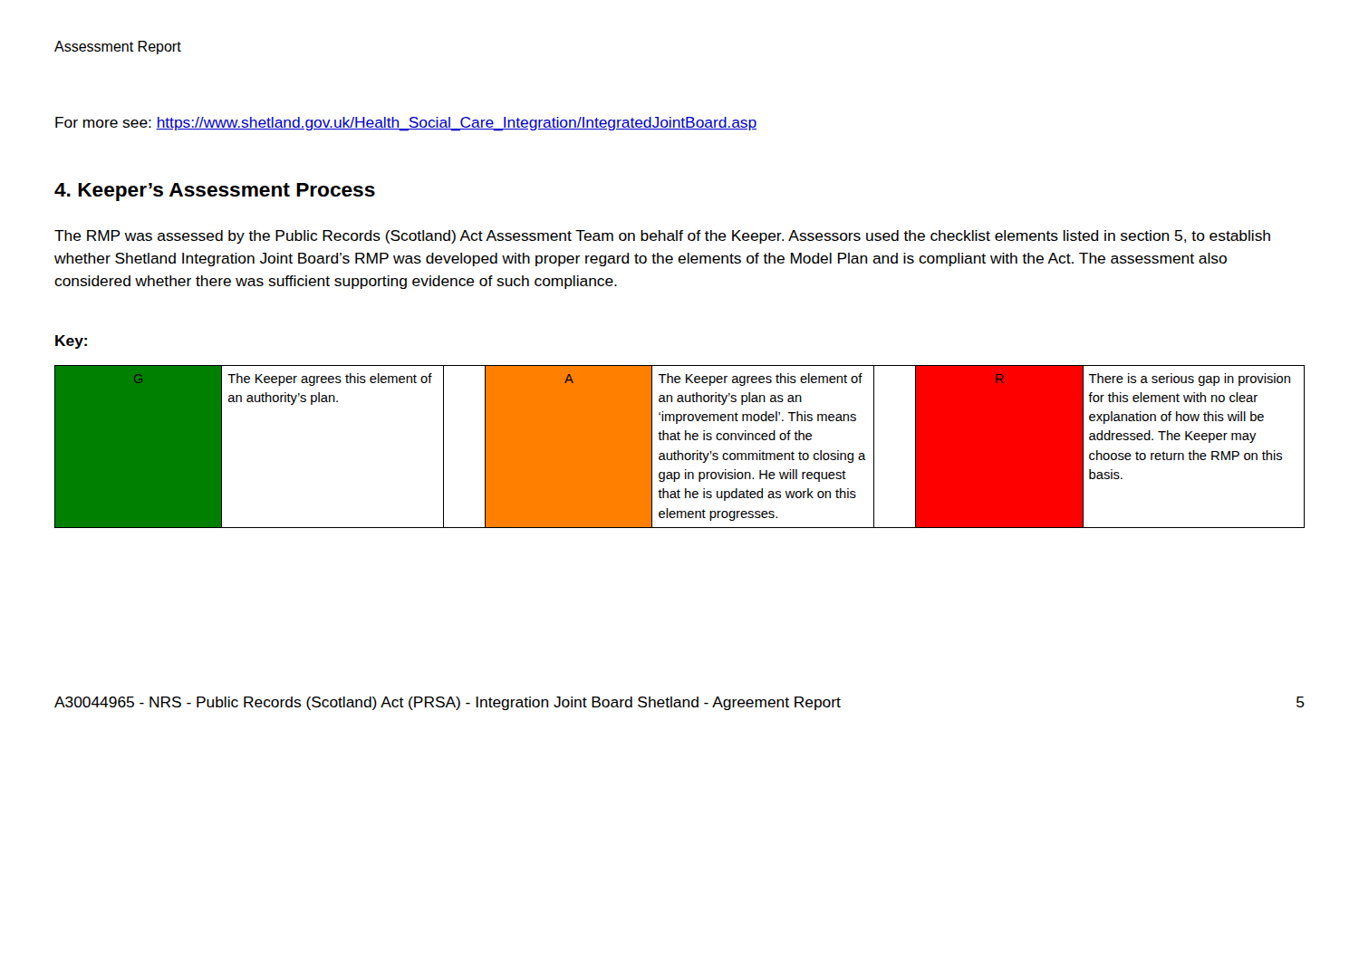Assessment Report
For more see: https://www.shetland.gov.uk/Health_Social_Care_Integration/IntegratedJointBoard.asp
4. Keeper’s Assessment Process
The RMP was assessed by the Public Records (Scotland) Act Assessment Team on behalf of the Keeper. Assessors used the checklist elements listed in section 5, to establish whether Shetland Integration Joint Board’s RMP was developed with proper regard to the elements of the Model Plan and is compliant with the Act. The assessment also considered whether there was sufficient supporting evidence of such compliance.
Key:
| G | The Keeper agrees this element of an authority’s plan. | | A | The Keeper agrees this element of an authority’s plan as an ‘improvement model’. This means that he is convinced of the authority’s commitment to closing a gap in provision. He will request that he is updated as work on this element progresses. | | R | There is a serious gap in provision for this element with no clear explanation of how this will be addressed. The Keeper may choose to return the RMP on this basis. |
A30044965 - NRS - Public Records (Scotland) Act (PRSA) - Integration Joint Board Shetland - Agreement Report 5